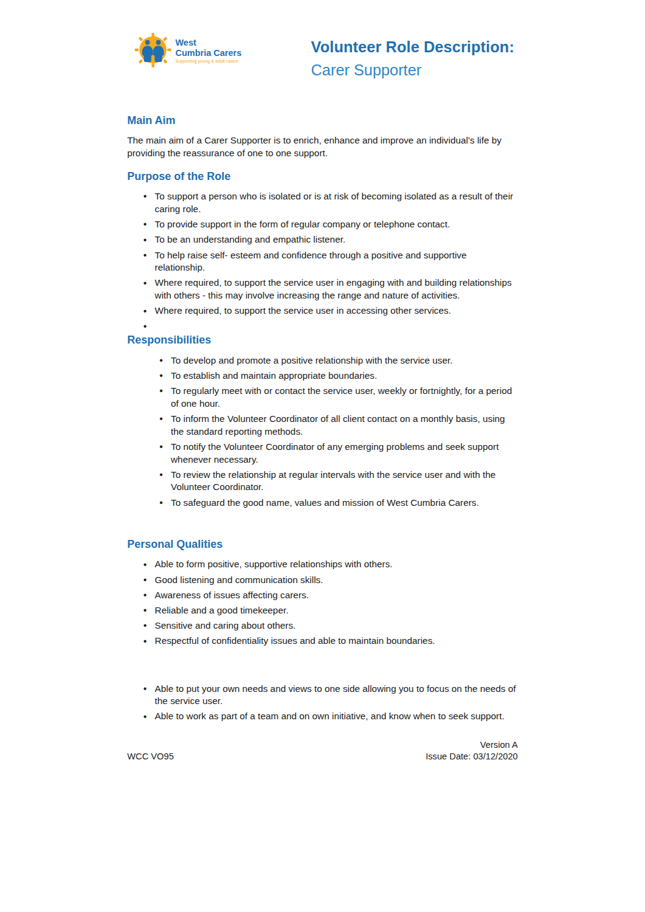West Cumbria Carers Supporting young & adult carers
Volunteer Role Description:
Carer Supporter
Main Aim
The main aim of a Carer Supporter is to enrich, enhance and improve an individual’s life by providing the reassurance of one to one support.
Purpose of the Role
To support a person who is isolated or is at risk of becoming isolated as a result of their caring role.
To provide support in the form of regular company or telephone contact.
To be an understanding and empathic listener.
To help raise self- esteem and confidence through a positive and supportive relationship.
Where required, to support the service user in engaging with and building relationships with others - this may involve increasing the range and nature of activities.
Where required, to support the service user in accessing other services.
Responsibilities
To develop and promote a positive relationship with the service user.
To establish and maintain appropriate boundaries.
To regularly meet with or contact the service user, weekly or fortnightly, for a period of one hour.
To inform the Volunteer Coordinator of all client contact on a monthly basis, using the standard reporting methods.
To notify the Volunteer Coordinator of any emerging problems and seek support whenever necessary.
To review the relationship at regular intervals with the service user and with the Volunteer Coordinator.
To safeguard the good name, values and mission of West Cumbria Carers.
Personal Qualities
Able to form positive, supportive relationships with others.
Good listening and communication skills.
Awareness of issues affecting carers.
Reliable and a good timekeeper.
Sensitive and caring about others.
Respectful of confidentiality issues and able to maintain boundaries.
Able to put your own needs and views to one side allowing you to focus on the needs of the service user.
Able to work as part of a team and on own initiative, and know when to seek support.
WCC VO95
Version A
Issue Date: 03/12/2020